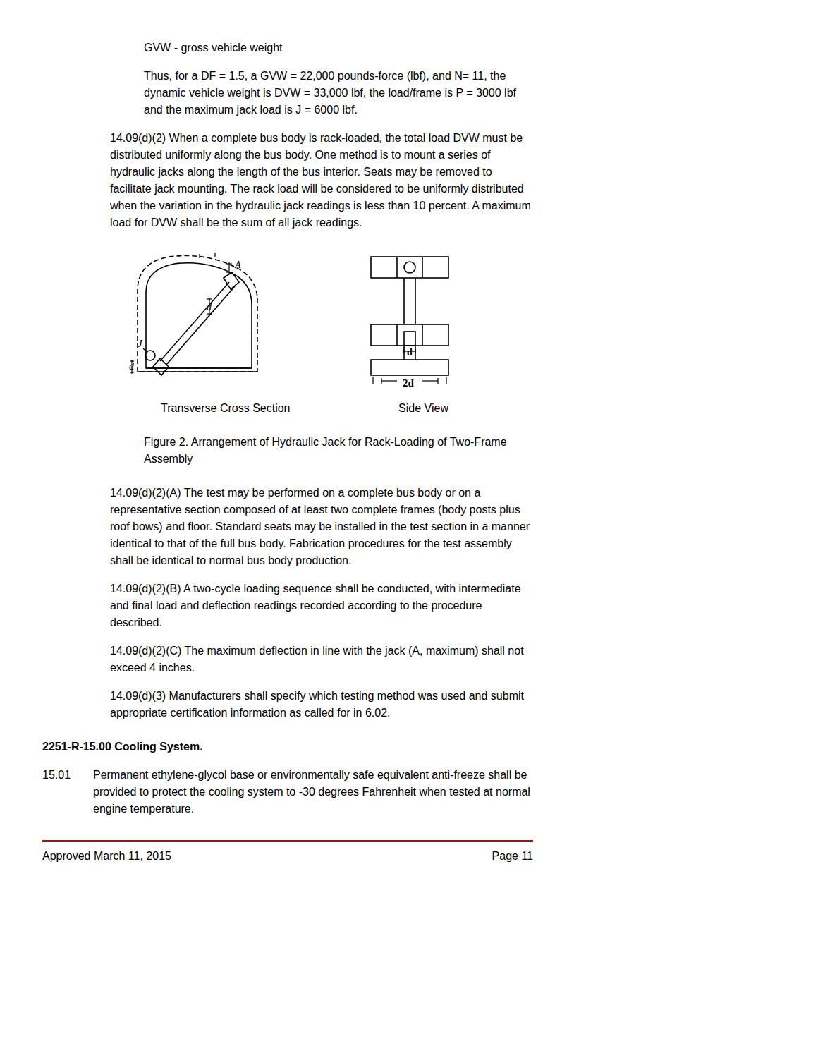GVW - gross vehicle weight
Thus, for a DF = 1.5, a GVW = 22,000 pounds-force (lbf), and N= 11, the dynamic vehicle weight is DVW = 33,000 lbf, the load/frame is P = 3000 lbf and the maximum jack load is J = 6000 lbf.
14.09(d)(2) When a complete bus body is rack-loaded, the total load DVW must be distributed uniformly along the bus body. One method is to mount a series of hydraulic jacks along the length of the bus interior. Seats may be removed to facilitate jack mounting. The rack load will be considered to be uniformly distributed when the variation in the hydraulic jack readings is less than 10 percent. A maximum load for DVW shall be the sum of all jack readings.
J d d A
d 2d
Transverse Cross Section Side View
Figure 2. Arrangement of Hydraulic Jack for Rack-Loading of Two-Frame Assembly
14.09(d)(2)(A) The test may be performed on a complete bus body or on a representative section composed of at least two complete frames (body posts plus roof bows) and floor. Standard seats may be installed in the test section in a manner identical to that of the full bus body. Fabrication procedures for the test assembly shall be identical to normal bus body production.
14.09(d)(2)(B) A two-cycle loading sequence shall be conducted, with intermediate and final load and deflection readings recorded according to the procedure described.
14.09(d)(2)(C) The maximum deflection in line with the jack (A, maximum) shall not exceed 4 inches.
14.09(d)(3) Manufacturers shall specify which testing method was used and submit appropriate certification information as called for in 6.02.
2251-R-15.00 Cooling System.
15.01 Permanent ethylene-glycol base or environmentally safe equivalent anti-freeze shall be provided to protect the cooling system to -30 degrees Fahrenheit when tested at normal engine temperature.
Approved March 11, 2015 Page 11